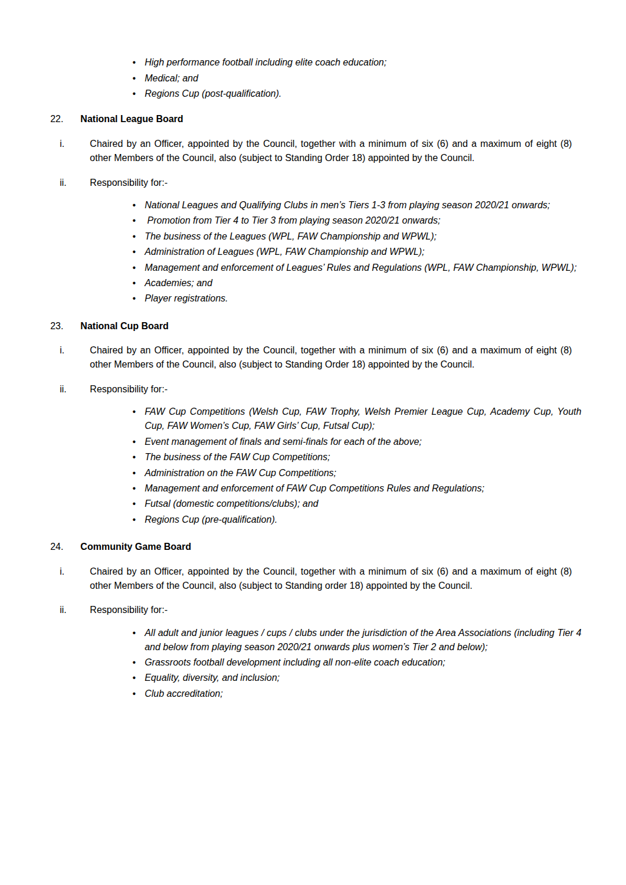High performance football including elite coach education;
Medical; and
Regions Cup (post-qualification).
22. National League Board
i. Chaired by an Officer, appointed by the Council, together with a minimum of six (6) and a maximum of eight (8) other Members of the Council, also (subject to Standing Order 18) appointed by the Council.
ii. Responsibility for:-
National Leagues and Qualifying Clubs in men’s Tiers 1-3 from playing season 2020/21 onwards;
Promotion from Tier 4 to Tier 3 from playing season 2020/21 onwards;
The business of the Leagues (WPL, FAW Championship and WPWL);
Administration of Leagues (WPL, FAW Championship and WPWL);
Management and enforcement of Leagues’ Rules and Regulations (WPL, FAW Championship, WPWL);
Academies; and
Player registrations.
23. National Cup Board
i. Chaired by an Officer, appointed by the Council, together with a minimum of six (6) and a maximum of eight (8) other Members of the Council, also (subject to Standing Order 18) appointed by the Council.
ii. Responsibility for:-
FAW Cup Competitions (Welsh Cup, FAW Trophy, Welsh Premier League Cup, Academy Cup, Youth Cup, FAW Women’s Cup, FAW Girls’ Cup, Futsal Cup);
Event management of finals and semi-finals for each of the above;
The business of the FAW Cup Competitions;
Administration on the FAW Cup Competitions;
Management and enforcement of FAW Cup Competitions Rules and Regulations;
Futsal (domestic competitions/clubs); and
Regions Cup (pre-qualification).
24. Community Game Board
i. Chaired by an Officer, appointed by the Council, together with a minimum of six (6) and a maximum of eight (8) other Members of the Council, also (subject to Standing order 18) appointed by the Council.
ii. Responsibility for:-
All adult and junior leagues / cups / clubs under the jurisdiction of the Area Associations (including Tier 4 and below from playing season 2020/21 onwards plus women’s Tier 2 and below);
Grassroots football development including all non-elite coach education;
Equality, diversity, and inclusion;
Club accreditation;